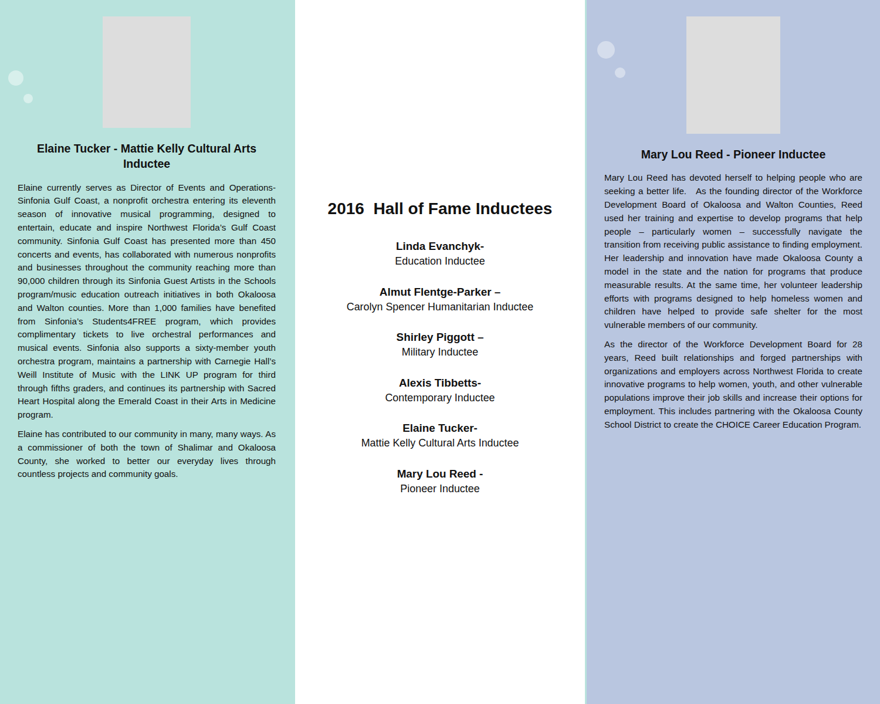Elaine Tucker - Mattie Kelly Cultural Arts Inductee
Elaine currently serves as Director of Events and Operations- Sinfonia Gulf Coast, a nonprofit orchestra entering its eleventh season of innovative musical programming, designed to entertain, educate and inspire Northwest Florida’s Gulf Coast community. Sinfonia Gulf Coast has presented more than 450 concerts and events, has collaborated with numerous nonprofits and businesses throughout the community reaching more than 90,000 children through its Sinfonia Guest Artists in the Schools program/music education outreach initiatives in both Okaloosa and Walton counties. More than 1,000 families have benefited from Sinfonia’s Students4FREE program, which provides complimentary tickets to live orchestral performances and musical events. Sinfonia also supports a sixty-member youth orchestra program, maintains a partnership with Carnegie Hall’s Weill Institute of Music with the LINK UP program for third through fifths graders, and continues its partnership with Sacred Heart Hospital along the Emerald Coast in their Arts in Medicine program.
Elaine has contributed to our community in many, many ways. As a commissioner of both the town of Shalimar and Okaloosa County, she worked to better our everyday lives through countless projects and community goals.
2016 Hall of Fame Inductees
Linda Evanchyk- Education Inductee
Almut Flentge-Parker – Carolyn Spencer Humanitarian Inductee
Shirley Piggott – Military Inductee
Alexis Tibbetts- Contemporary Inductee
Elaine Tucker- Mattie Kelly Cultural Arts Inductee
Mary Lou Reed - Pioneer Inductee
Mary Lou Reed - Pioneer Inductee
Mary Lou Reed has devoted herself to helping people who are seeking a better life. As the founding director of the Workforce Development Board of Okaloosa and Walton Counties, Reed used her training and expertise to develop programs that help people – particularly women – successfully navigate the transition from receiving public assistance to finding employment. Her leadership and innovation have made Okaloosa County a model in the state and the nation for programs that produce measurable results. At the same time, her volunteer leadership efforts with programs designed to help homeless women and children have helped to provide safe shelter for the most vulnerable members of our community.
As the director of the Workforce Development Board for 28 years, Reed built relationships and forged partnerships with organizations and employers across Northwest Florida to create innovative programs to help women, youth, and other vulnerable populations improve their job skills and increase their options for employment. This includes partnering with the Okaloosa County School District to create the CHOICE Career Education Program.